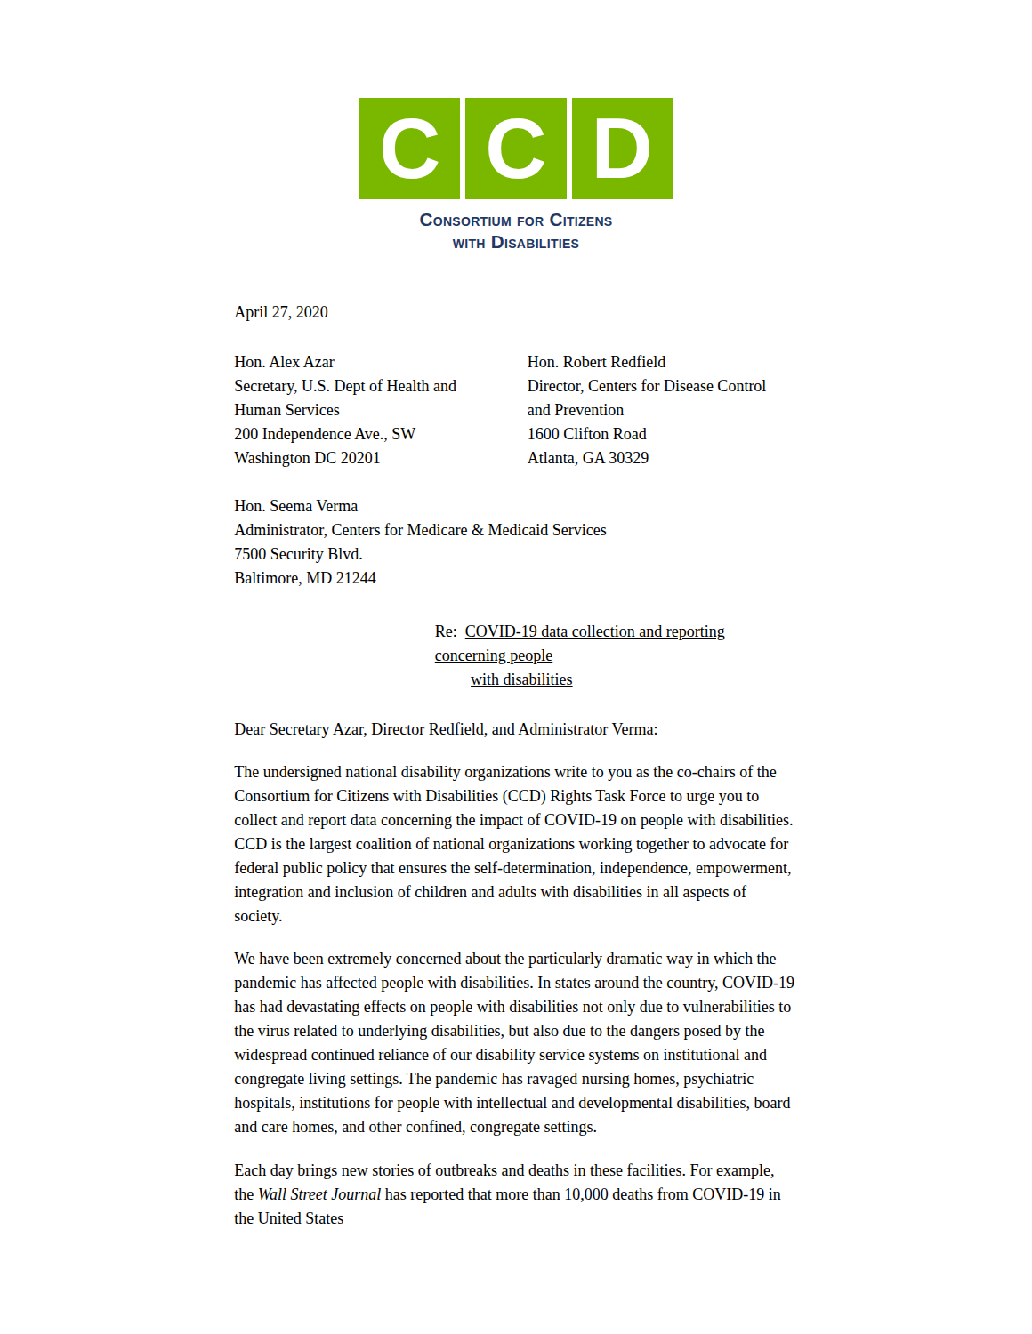CCD
Consortium for Citizens
with Disabilities
April 27, 2020
| Hon. Alex Azar Secretary, U.S. Dept of Health and Human Services 200 Independence Ave., SW Washington DC 20201 | Hon. Robert Redfield Director, Centers for Disease Control and Prevention 1600 Clifton Road Atlanta, GA 30329 |
Hon. Seema Verma
Administrator, Centers for Medicare & Medicaid Services
7500 Security Blvd.
Baltimore, MD 21244
Re: COVID-19 data collection and reporting concerning people with disabilities
Dear Secretary Azar, Director Redfield, and Administrator Verma:
The undersigned national disability organizations write to you as the co-chairs of the Consortium for Citizens with Disabilities (CCD) Rights Task Force to urge you to collect and report data concerning the impact of COVID-19 on people with disabilities. CCD is the largest coalition of national organizations working together to advocate for federal public policy that ensures the self-determination, independence, empowerment, integration and inclusion of children and adults with disabilities in all aspects of society.
We have been extremely concerned about the particularly dramatic way in which the pandemic has affected people with disabilities. In states around the country, COVID-19 has had devastating effects on people with disabilities not only due to vulnerabilities to the virus related to underlying disabilities, but also due to the dangers posed by the widespread continued reliance of our disability service systems on institutional and congregate living settings. The pandemic has ravaged nursing homes, psychiatric hospitals, institutions for people with intellectual and developmental disabilities, board and care homes, and other confined, congregate settings.
Each day brings new stories of outbreaks and deaths in these facilities. For example, the Wall Street Journal has reported that more than 10,000 deaths from COVID-19 in the United States